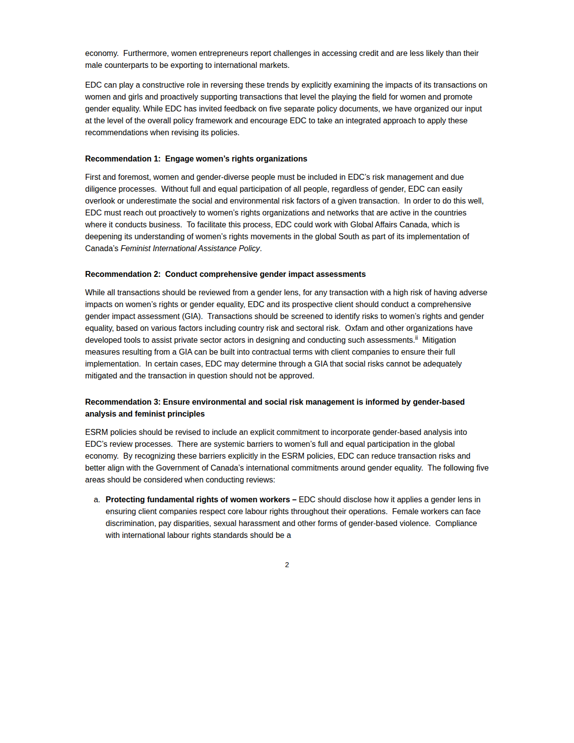economy. Furthermore, women entrepreneurs report challenges in accessing credit and are less likely than their male counterparts to be exporting to international markets.
EDC can play a constructive role in reversing these trends by explicitly examining the impacts of its transactions on women and girls and proactively supporting transactions that level the playing the field for women and promote gender equality. While EDC has invited feedback on five separate policy documents, we have organized our input at the level of the overall policy framework and encourage EDC to take an integrated approach to apply these recommendations when revising its policies.
Recommendation 1: Engage women’s rights organizations
First and foremost, women and gender-diverse people must be included in EDC’s risk management and due diligence processes. Without full and equal participation of all people, regardless of gender, EDC can easily overlook or underestimate the social and environmental risk factors of a given transaction. In order to do this well, EDC must reach out proactively to women’s rights organizations and networks that are active in the countries where it conducts business. To facilitate this process, EDC could work with Global Affairs Canada, which is deepening its understanding of women’s rights movements in the global South as part of its implementation of Canada’s Feminist International Assistance Policy.
Recommendation 2: Conduct comprehensive gender impact assessments
While all transactions should be reviewed from a gender lens, for any transaction with a high risk of having adverse impacts on women’s rights or gender equality, EDC and its prospective client should conduct a comprehensive gender impact assessment (GIA). Transactions should be screened to identify risks to women’s rights and gender equality, based on various factors including country risk and sectoral risk. Oxfam and other organizations have developed tools to assist private sector actors in designing and conducting such assessments.ii Mitigation measures resulting from a GIA can be built into contractual terms with client companies to ensure their full implementation. In certain cases, EDC may determine through a GIA that social risks cannot be adequately mitigated and the transaction in question should not be approved.
Recommendation 3: Ensure environmental and social risk management is informed by gender-based analysis and feminist principles
ESRM policies should be revised to include an explicit commitment to incorporate gender-based analysis into EDC’s review processes. There are systemic barriers to women’s full and equal participation in the global economy. By recognizing these barriers explicitly in the ESRM policies, EDC can reduce transaction risks and better align with the Government of Canada’s international commitments around gender equality. The following five areas should be considered when conducting reviews:
Protecting fundamental rights of women workers – EDC should disclose how it applies a gender lens in ensuring client companies respect core labour rights throughout their operations. Female workers can face discrimination, pay disparities, sexual harassment and other forms of gender-based violence. Compliance with international labour rights standards should be a
2